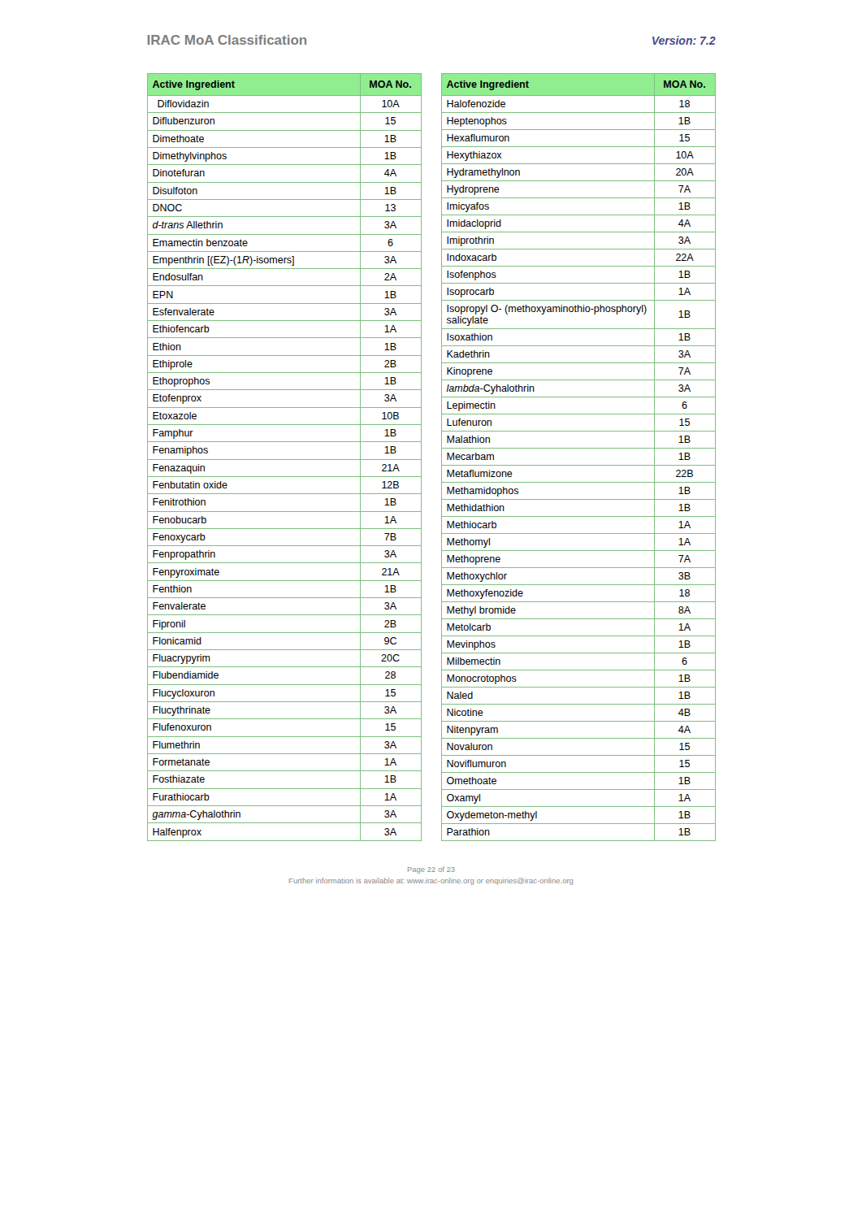IRAC MoA Classification
Version: 7.2
| Active Ingredient | MOA No. |
| --- | --- |
| Diflovidazin | 10A |
| Diflubenzuron | 15 |
| Dimethoate | 1B |
| Dimethylvinphos | 1B |
| Dinotefuran | 4A |
| Disulfoton | 1B |
| DNOC | 13 |
| d-trans Allethrin | 3A |
| Emamectin benzoate | 6 |
| Empenthrin [(EZ)-(1 R )-isomers] | 3A |
| Endosulfan | 2A |
| EPN | 1B |
| Esfenvalerate | 3A |
| Ethiofencarb | 1A |
| Ethion | 1B |
| Ethiprole | 2B |
| Ethoprophos | 1B |
| Etofenprox | 3A |
| Etoxazole | 10B |
| Famphur | 1B |
| Fenamiphos | 1B |
| Fenazaquin | 21A |
| Fenbutatin oxide | 12B |
| Fenitrothion | 1B |
| Fenobucarb | 1A |
| Fenoxycarb | 7B |
| Fenpropathrin | 3A |
| Fenpyroximate | 21A |
| Fenthion | 1B |
| Fenvalerate | 3A |
| Fipronil | 2B |
| Flonicamid | 9C |
| Fluacrypyrim | 20C |
| Flubendiamide | 28 |
| Flucycloxuron | 15 |
| Flucythrinate | 3A |
| Flufenoxuron | 15 |
| Flumethrin | 3A |
| Formetanate | 1A |
| Fosthiazate | 1B |
| Furathiocarb | 1A |
| gamma -Cyhalothrin | 3A |
| Halfenprox | 3A |
| Active Ingredient | MOA No. |
| --- | --- |
| Halofenozide | 18 |
| Heptenophos | 1B |
| Hexaflumuron | 15 |
| Hexythiazox | 10A |
| Hydramethylnon | 20A |
| Hydroprene | 7A |
| Imicyafos | 1B |
| Imidacloprid | 4A |
| Imiprothrin | 3A |
| Indoxacarb | 22A |
| Isofenphos | 1B |
| Isoprocarb | 1A |
| Isopropyl O- (methoxyaminothio-phosphoryl) salicylate | 1B |
| Isoxathion | 1B |
| Kadethrin | 3A |
| Kinoprene | 7A |
| lambda -Cyhalothrin | 3A |
| Lepimectin | 6 |
| Lufenuron | 15 |
| Malathion | 1B |
| Mecarbam | 1B |
| Metaflumizone | 22B |
| Methamidophos | 1B |
| Methidathion | 1B |
| Methiocarb | 1A |
| Methomyl | 1A |
| Methoprene | 7A |
| Methoxychlor | 3B |
| Methoxyfenozide | 18 |
| Methyl bromide | 8A |
| Metolcarb | 1A |
| Mevinphos | 1B |
| Milbemectin | 6 |
| Monocrotophos | 1B |
| Naled | 1B |
| Nicotine | 4B |
| Nitenpyram | 4A |
| Novaluron | 15 |
| Noviflumuron | 15 |
| Omethoate | 1B |
| Oxamyl | 1A |
| Oxydemeton-methyl | 1B |
| Parathion | 1B |
Page 22 of 23
Further information is available at: www.irac-online.org or enquiries@irac-online.org